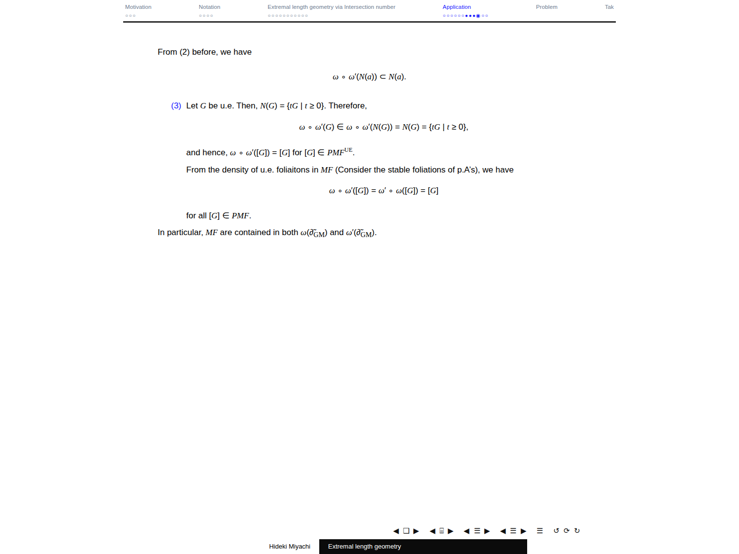Motivation
○○○
Notation
○○○○
Extremal length geometry via Intersection number
○○○○○○○○○○○
Application
○○○○○○●●●◉○○
Problem
Tak
From (2) before, we have
ω ∘ ω′(N(a)) ⊂ N(a).
(3) Let G be u.e. Then, N(G) = {tG | t ≥ 0}. Therefore,
ω ∘ ω′(G) ∈ ω ∘ ω′(N(G)) = N(G) = {tG | t ≥ 0},
and hence, ω ∘ ω′([G]) = [G] for [G] ∈ PMFUE.
From the density of u.e. foliaitons in MF (Consider the stable foliations of p.A’s), we have
ω ∘ ω′([G]) = ω′ ∘ ω([G]) = [G]
for all [G] ∈ PMF.
In particular, MF are contained in both ω(∂̃GM) and ω′(∂̃GM).
◀ ❑ ▶ ◀ ⌸ ▶ ◀ ☰ ▶ ◀ ☰ ▶ ☰ ↺ ⟳ ↻
Hideki Miyachi
Extremal length geometry